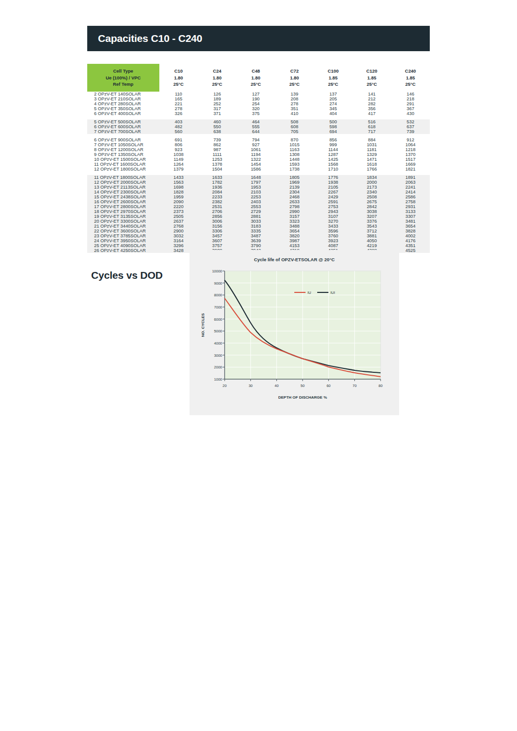Capacities C10 - C240
| Cell Type Ue (100%) / VPC Ref Temp | C10 1.80 25°C | C24 1.80 25°C | C48 1.80 25°C | C72 1.80 25°C | C100 1.85 25°C | C120 1.85 25°C | C240 1.85 25°C |
| --- | --- | --- | --- | --- | --- | --- | --- |
| 2 OPzV-ET 140SOLAR | 110 | 126 | 127 | 139 | 137 | 141 | 146 |
| 3 OPzV-ET 210SOLAR | 165 | 189 | 190 | 208 | 205 | 212 | 218 |
| 4 OPzV-ET 280SOLAR | 221 | 252 | 254 | 278 | 274 | 282 | 291 |
| 5 OPzV-ET 350SOLAR | 278 | 317 | 320 | 351 | 345 | 356 | 367 |
| 6 OPzV-ET 400SOLAR | 326 | 371 | 375 | 410 | 404 | 417 | 430 |
| 5 OPzV-ET 500SOLAR | 403 | 460 | 464 | 508 | 500 | 516 | 532 |
| 6 OPzV-ET 600SOLAR | 482 | 550 | 555 | 608 | 598 | 618 | 637 |
| 7 OPzV-ET 700SOLAR | 560 | 638 | 644 | 705 | 694 | 717 | 739 |
| 6 OPzV-ET 900SOLAR | 691 | 739 | 794 | 870 | 856 | 884 | 912 |
| 7 OPzV-ET 1050SOLAR | 806 | 862 | 927 | 1015 | 999 | 1031 | 1064 |
| 8 OPzV-ET 1200SOLAR | 923 | 987 | 1061 | 1163 | 1144 | 1181 | 1218 |
| 9 OPzV-ET 1350SOLAR | 1038 | 1111 | 1194 | 1308 | 1287 | 1329 | 1370 |
| 10 OPzV-ET 1500SOLAR | 1149 | 1253 | 1322 | 1448 | 1425 | 1471 | 1517 |
| 11 OPzV-ET 1600SOLAR | 1264 | 1378 | 1454 | 1593 | 1568 | 1618 | 1669 |
| 12 OPzV-ET 1800SOLAR | 1379 | 1504 | 1586 | 1738 | 1710 | 1766 | 1821 |
| 11 OPzV-ET 1800SOLAR | 1433 | 1633 | 1648 | 1805 | 1776 | 1834 | 1891 |
| 12 OPzV-ET 2000SOLAR | 1563 | 1782 | 1797 | 1969 | 1938 | 2000 | 2063 |
| 13 OPzV-ET 2113SOLAR | 1698 | 1936 | 1953 | 2139 | 2105 | 2173 | 2241 |
| 14 OPzV-ET 2300SOLAR | 1828 | 2084 | 2103 | 2304 | 2267 | 2340 | 2414 |
| 15 OPzV-ET 2438SOLAR | 1959 | 2233 | 2253 | 2468 | 2429 | 2508 | 2586 |
| 16 OPzV-ET 2600SOLAR | 2090 | 2382 | 2403 | 2633 | 2591 | 2675 | 2758 |
| 17 OPzV-ET 2800SOLAR | 2220 | 2531 | 2553 | 2798 | 2753 | 2842 | 2931 |
| 18 OPzV-ET 2970SOLAR | 2373 | 2706 | 2729 | 2990 | 2943 | 3038 | 3133 |
| 19 OPzV-ET 3135SOLAR | 2505 | 2856 | 2881 | 3157 | 3107 | 3207 | 3307 |
| 20 OPzV-ET 3300SOLAR | 2637 | 3006 | 3033 | 3323 | 3270 | 3376 | 3481 |
| 21 OPzV-ET 3440SOLAR | 2768 | 3156 | 3183 | 3488 | 3433 | 3543 | 3654 |
| 22 OPzV-ET 3600SOLAR | 2900 | 3306 | 3335 | 3654 | 3596 | 3712 | 3828 |
| 23 OPzV-ET 3785SOLAR | 3032 | 3457 | 3487 | 3820 | 3760 | 3881 | 4002 |
| 24 OPzV-ET 3950SOLAR | 3164 | 3607 | 3639 | 3987 | 3923 | 4050 | 4176 |
| 25 OPzV-ET 4090SOLAR | 3296 | 3757 | 3790 | 4153 | 4087 | 4219 | 4351 |
| 26 OPzV-ET 4250SOLAR | 3428 | 3908 | 3942 | 4319 | 4251 | 4388 | 4525 |
Cycles vs DOD
Cycle life of OPZV-ETSOLAR @ 20°C
10000 9000 8000 7000 6000 5000 4000 3000 2000 1000 20 30 40 50 60 70 80 DEPTH OF DISCHARGE % NO. CYCLES IU IUI